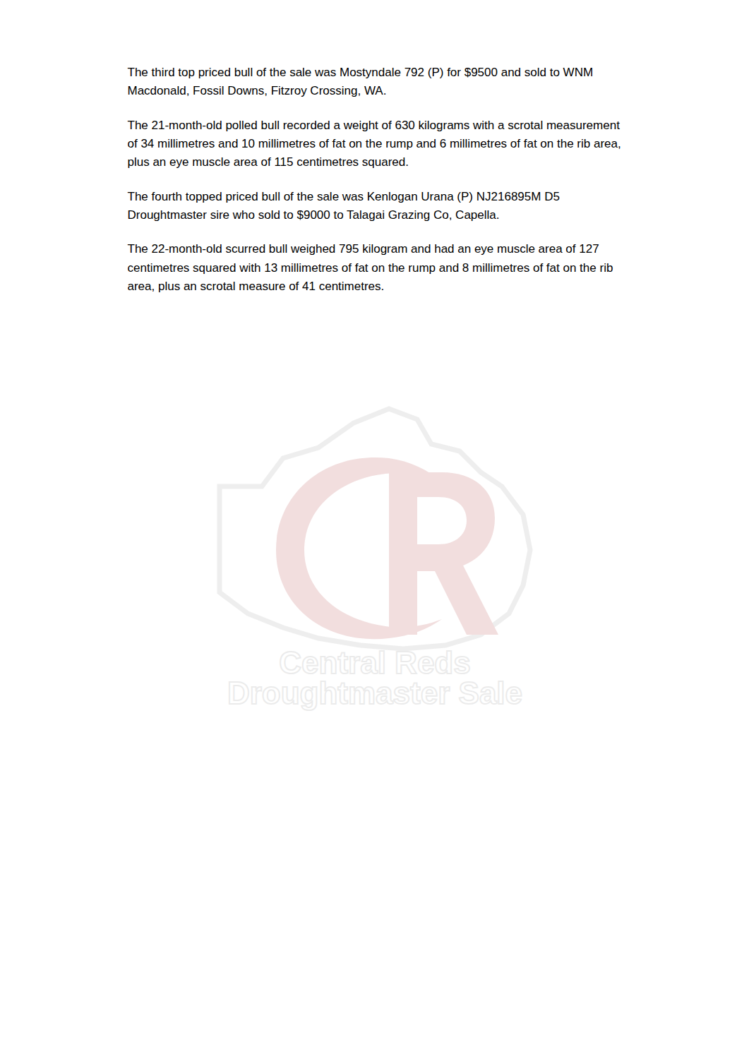The third top priced bull of the sale was Mostyndale 792 (P) for $9500 and sold to WNM Macdonald, Fossil Downs, Fitzroy Crossing, WA.
The 21-month-old polled bull recorded a weight of 630 kilograms with a scrotal measurement of 34 millimetres and 10 millimetres of fat on the rump and 6 millimetres of fat on the rib area, plus an eye muscle area of 115 centimetres squared.
The fourth topped priced bull of the sale was Kenlogan Urana (P) NJ216895M D5 Droughtmaster sire who sold to $9000 to Talagai Grazing Co, Capella.
The 22-month-old scurred bull weighed 795 kilogram and had an eye muscle area of 127 centimetres squared with 13 millimetres of fat on the rump and 8 millimetres of fat on the rib area, plus an scrotal measure of 41 centimetres.
Central Reds Droughtmaster Sale